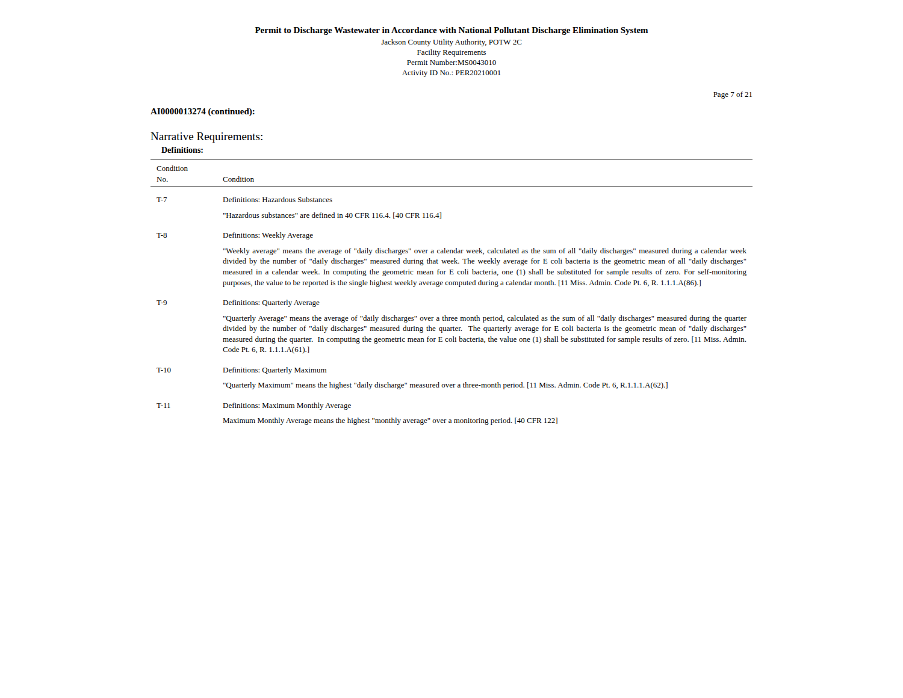Permit to Discharge Wastewater in Accordance with National Pollutant Discharge Elimination System
Jackson County Utility Authority, POTW 2C
Facility Requirements
Permit Number:MS0043010
Activity ID No.: PER20210001
Page 7 of 21
AI0000013274 (continued):
Narrative Requirements:
Definitions:
| Condition No. | Condition |
| --- | --- |
| T-7 | Definitions: Hazardous Substances "Hazardous substances" are defined in 40 CFR 116.4. [40 CFR 116.4] |
| T-8 | Definitions: Weekly Average "Weekly average" means the average of "daily discharges" over a calendar week, calculated as the sum of all "daily discharges" measured during a calendar week divided by the number of "daily discharges" measured during that week. The weekly average for E coli bacteria is the geometric mean of all "daily discharges" measured in a calendar week. In computing the geometric mean for E coli bacteria, one (1) shall be substituted for sample results of zero. For self-monitoring purposes, the value to be reported is the single highest weekly average computed during a calendar month. [11 Miss. Admin. Code Pt. 6, R. 1.1.1.A(86).] |
| T-9 | Definitions: Quarterly Average "Quarterly Average" means the average of "daily discharges" over a three month period, calculated as the sum of all "daily discharges" measured during the quarter divided by the number of "daily discharges" measured during the quarter. The quarterly average for E coli bacteria is the geometric mean of "daily discharges" measured during the quarter. In computing the geometric mean for E coli bacteria, the value one (1) shall be substituted for sample results of zero. [11 Miss. Admin. Code Pt. 6, R. 1.1.1.A(61).] |
| T-10 | Definitions: Quarterly Maximum "Quarterly Maximum" means the highest "daily discharge" measured over a three-month period. [11 Miss. Admin. Code Pt. 6, R.1.1.1.A(62).] |
| T-11 | Definitions: Maximum Monthly Average Maximum Monthly Average means the highest "monthly average" over a monitoring period. [40 CFR 122] |